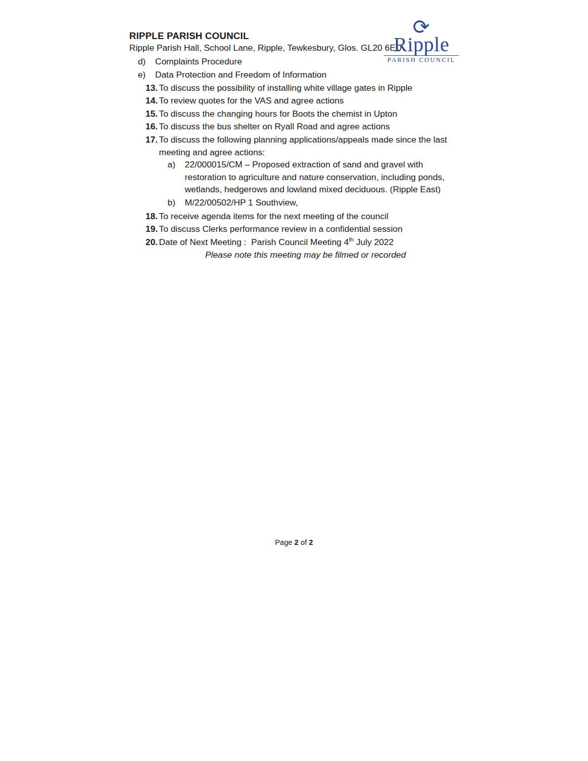⟳ Ripple PARISH COUNCIL
RIPPLE PARISH COUNCIL
Ripple Parish Hall, School Lane, Ripple, Tewkesbury, Glos. GL20 6EU
d) Complaints Procedure
e) Data Protection and Freedom of Information
13. To discuss the possibility of installing white village gates in Ripple
14. To review quotes for the VAS and agree actions
15. To discuss the changing hours for Boots the chemist in Upton
16. To discuss the bus shelter on Ryall Road and agree actions
17. To discuss the following planning applications/appeals made since the last meeting and agree actions:
a) 22/000015/CM – Proposed extraction of sand and gravel with restoration to agriculture and nature conservation, including ponds, wetlands, hedgerows and lowland mixed deciduous. (Ripple East)
b) M/22/00502/HP 1 Southview,
18. To receive agenda items for the next meeting of the council
19. To discuss Clerks performance review in a confidential session
20. Date of Next Meeting : Parish Council Meeting 4th July 2022
Please note this meeting may be filmed or recorded
Page 2 of 2